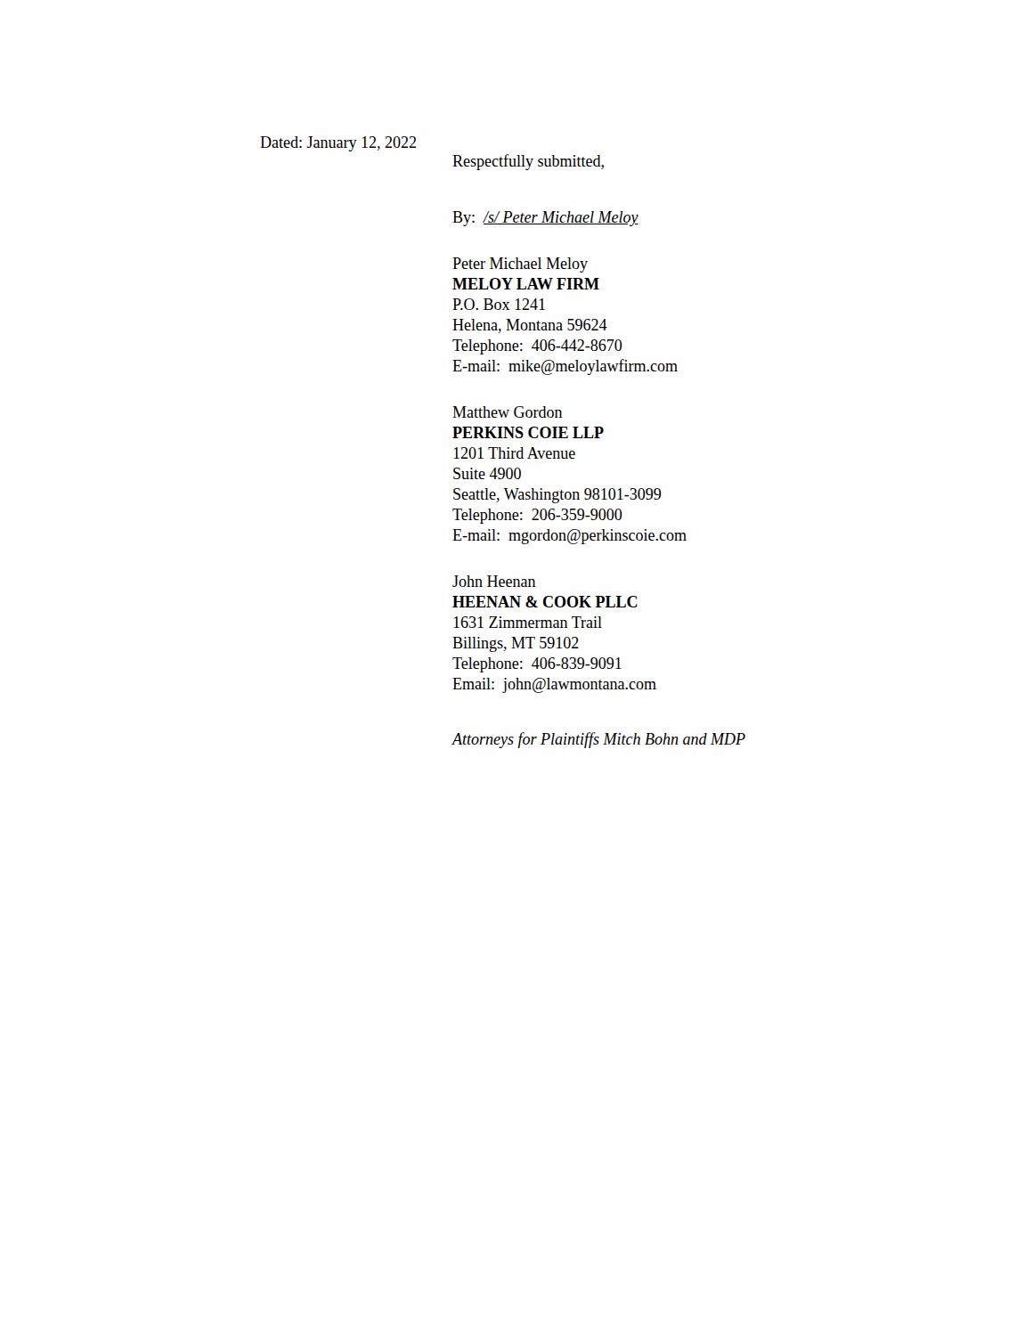| Dated: January 12, 2022 | Respectfully submitted, By: /s/ Peter Michael Meloy Peter Michael Meloy MELOY LAW FIRM P.O. Box 1241 Helena, Montana 59624 Telephone: 406-442-8670 E-mail: mike@meloylawfirm.com Matthew Gordon PERKINS COIE LLP 1201 Third Avenue Suite 4900 Seattle, Washington 98101-3099 Telephone: 206-359-9000 E-mail: mgordon@perkinscoie.com John Heenan HEENAN & COOK PLLC 1631 Zimmerman Trail Billings, MT 59102 Telephone: 406-839-9091 Email: john@lawmontana.com Attorneys for Plaintiffs Mitch Bohn and MDP |